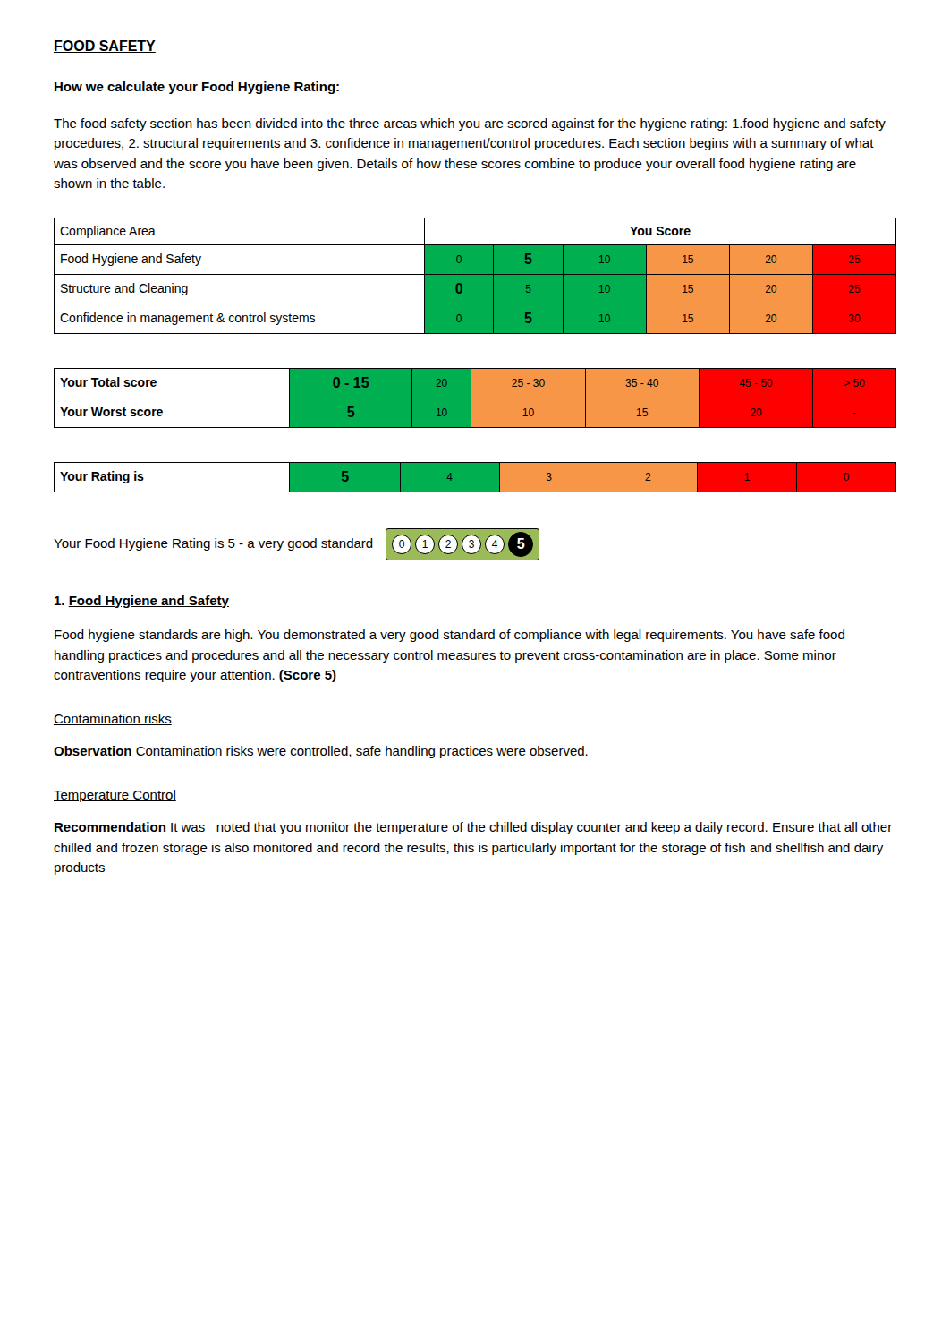FOOD SAFETY
How we calculate your Food Hygiene Rating:
The food safety section has been divided into the three areas which you are scored against for the hygiene rating: 1.food hygiene and safety procedures, 2. structural requirements and 3. confidence in management/control procedures. Each section begins with a summary of what was observed and the score you have been given. Details of how these scores combine to produce your overall food hygiene rating are shown in the table.
| Compliance Area | You Score |
| --- | --- |
| Food Hygiene and Safety | 0 | 5 | 10 | 15 | 20 | 25 |
| Structure and Cleaning | 0 | 5 | 10 | 15 | 20 | 25 |
| Confidence in management & control systems | 0 | 5 | 10 | 15 | 20 | 30 |
| Your Total score | 0 - 15 | 20 | 25 - 30 | 35 - 40 | 45 - 50 | > 50 |
| Your Worst score | 5 | 10 | 10 | 15 | 20 | - |
| Your Rating is | 5 | 4 | 3 | 2 | 1 | 0 |
Your Food Hygiene Rating is 5 - a very good standard 012345
1. Food Hygiene and Safety
Food hygiene standards are high. You demonstrated a very good standard of compliance with legal requirements. You have safe food handling practices and procedures and all the necessary control measures to prevent cross-contamination are in place. Some minor contraventions require your attention. (Score 5)
Contamination risks
Observation Contamination risks were controlled, safe handling practices were observed.
Temperature Control
Recommendation It was noted that you monitor the temperature of the chilled display counter and keep a daily record. Ensure that all other chilled and frozen storage is also monitored and record the results, this is particularly important for the storage of fish and shellfish and dairy products